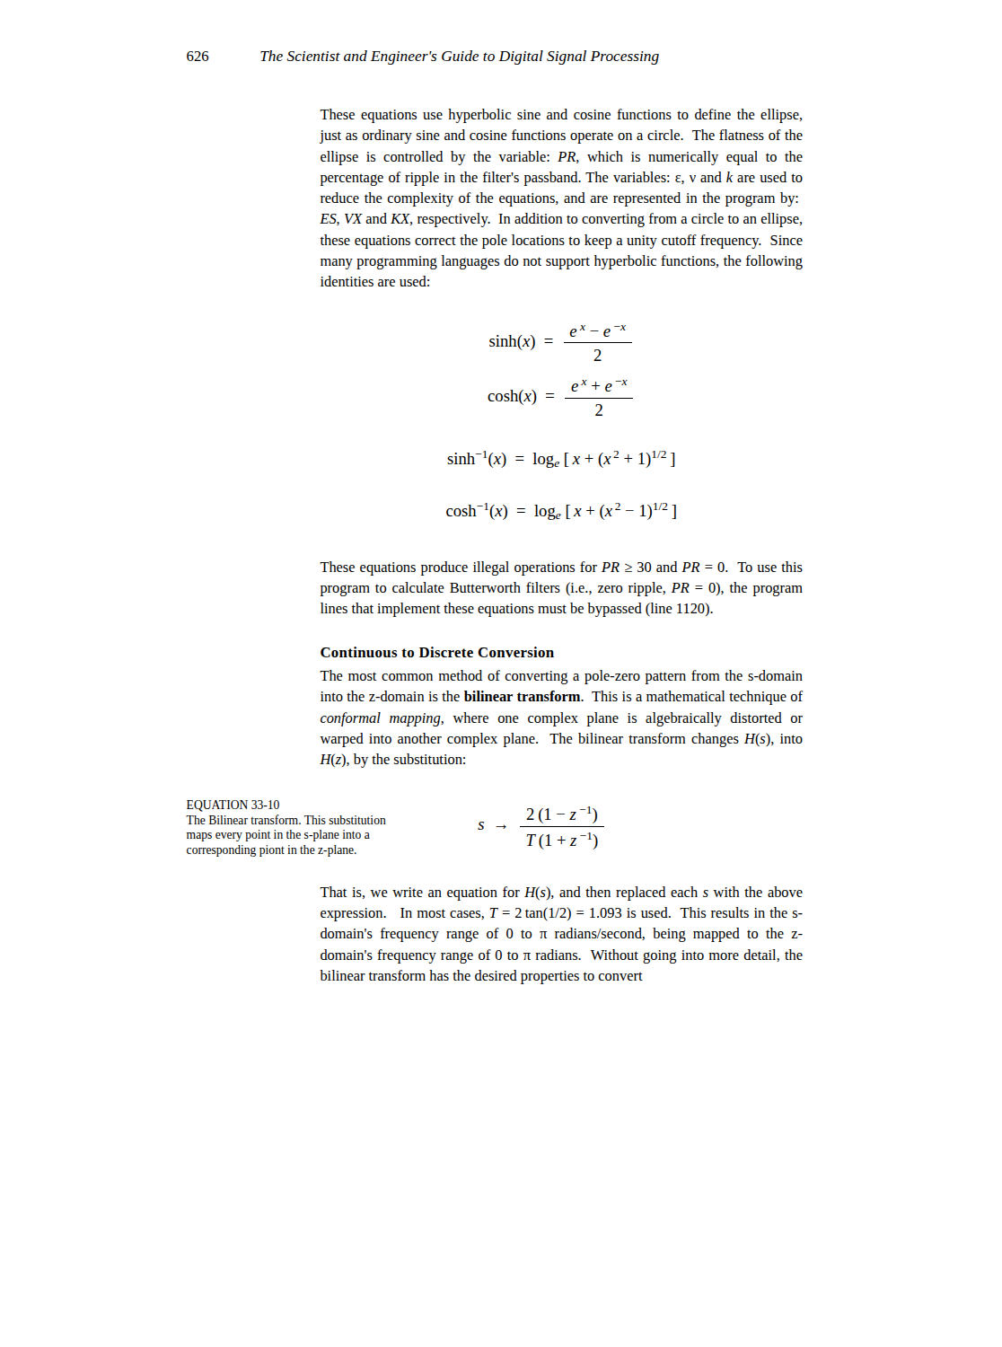626
The Scientist and Engineer's Guide to Digital Signal Processing
These equations use hyperbolic sine and cosine functions to define the ellipse, just as ordinary sine and cosine functions operate on a circle. The flatness of the ellipse is controlled by the variable: PR, which is numerically equal to the percentage of ripple in the filter's passband. The variables: ε, ν and k are used to reduce the complexity of the equations, and are represented in the program by: ES, VX and KX, respectively. In addition to converting from a circle to an ellipse, these equations correct the pole locations to keep a unity cutoff frequency. Since many programming languages do not support hyperbolic functions, the following identities are used:
sinh(x) = e x − e −x 2 cosh(x) = e x + e −x 2 sinh−1(x) = log e [ x + (x 2 + 1)1/2 ] cosh−1(x) = log e [ x + (x 2 − 1)1/2 ]
These equations produce illegal operations for PR ≥ 30 and PR = 0. To use this program to calculate Butterworth filters (i.e., zero ripple, PR = 0), the program lines that implement these equations must be bypassed (line 1120).
Continuous to Discrete Conversion
The most common method of converting a pole-zero pattern from the s-domain into the z-domain is the bilinear transform. This is a mathematical technique of conformal mapping, where one complex plane is algebraically distorted or warped into another complex plane. The bilinear transform changes H(s), into H(z), by the substitution:
EQUATION 33-10 The Bilinear transform. This substitution maps every point in the s-plane into a corresponding piont in the z-plane.
s → 2 (1 − z −1) T (1 + z −1)
That is, we write an equation for H(s), and then replaced each s with the above expression. In most cases, T = 2 tan(1/2) = 1.093 is used. This results in the s-domain's frequency range of 0 to π radians/second, being mapped to the z-domain's frequency range of 0 to π radians. Without going into more detail, the bilinear transform has the desired properties to convert